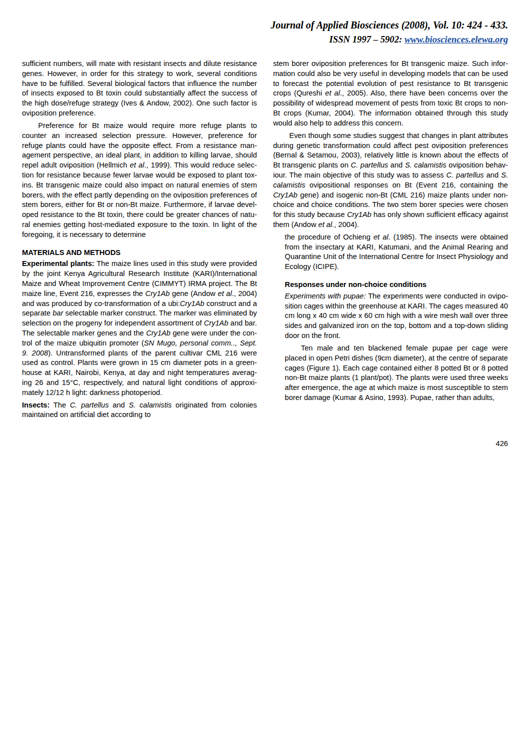Journal of Applied Biosciences (2008), Vol. 10: 424 - 433.
ISSN 1997 – 5902: www.biosciences.elewa.org
sufficient numbers, will mate with resistant insects and dilute resistance genes. However, in order for this strategy to work, several conditions have to be fulfilled. Several biological factors that influence the number of insects exposed to Bt toxin could substantially affect the success of the high dose/refuge strategy (Ives & Andow, 2002). One such factor is oviposition preference.
Preference for Bt maize would require more refuge plants to counter an increased selection pressure. However, preference for refuge plants could have the opposite effect. From a resistance management perspective, an ideal plant, in addition to killing larvae, should repel adult oviposition (Hellmich et al., 1999). This would reduce selection for resistance because fewer larvae would be exposed to plant toxins. Bt transgenic maize could also impact on natural enemies of stem borers, with the effect partly depending on the oviposition preferences of stem borers, either for Bt or non-Bt maize. Furthermore, if larvae developed resistance to the Bt toxin, there could be greater chances of natural enemies getting host-mediated exposure to the toxin. In light of the foregoing, it is necessary to determine
MATERIALS AND METHODS
Experimental plants: The maize lines used in this study were provided by the joint Kenya Agricultural Research Institute (KARI)/International Maize and Wheat Improvement Centre (CIMMYT) IRMA project. The Bt maize line, Event 216, expresses the Cry1Ab gene (Andow et al., 2004) and was produced by co-transformation of a ubi:Cry1Ab construct and a separate bar selectable marker construct. The marker was eliminated by selection on the progeny for independent assortment of Cry1Ab and bar. The selectable marker genes and the Cry1Ab gene were under the control of the maize ubiquitin promoter (SN Mugo, personal comm.., Sept. 9. 2008). Untransformed plants of the parent cultivar CML 216 were used as control. Plants were grown in 15 cm diameter pots in a greenhouse at KARI, Nairobi, Kenya, at day and night temperatures averaging 26 and 15°C, respectively, and natural light conditions of approximately 12/12 h light: darkness photoperiod.
Insects: The C. partellus and S. calamistis originated from colonies maintained on artificial diet according to
stem borer oviposition preferences for Bt transgenic maize. Such information could also be very useful in developing models that can be used to forecast the potential evolution of pest resistance to Bt transgenic crops (Qureshi et al., 2005). Also, there have been concerns over the possibility of widespread movement of pests from toxic Bt crops to non-Bt crops (Kumar, 2004). The information obtained through this study would also help to address this concern.
Even though some studies suggest that changes in plant attributes during genetic transformation could affect pest oviposition preferences (Bernal & Setamou, 2003), relatively little is known about the effects of Bt transgenic plants on C. partellus and S. calamistis oviposition behaviour. The main objective of this study was to assess C. partellus and S. calamistis ovipositional responses on Bt (Event 216, containing the Cry1Ab gene) and isogenic non-Bt (CML 216) maize plants under non-choice and choice conditions. The two stem borer species were chosen for this study because Cry1Ab has only shown sufficient efficacy against them (Andow et al., 2004).
the procedure of Ochieng et al. (1985). The insects were obtained from the insectary at KARI, Katumani, and the Animal Rearing and Quarantine Unit of the International Centre for Insect Physiology and Ecology (ICIPE).
Responses under non-choice conditions
Experiments with pupae: The experiments were conducted in oviposition cages within the greenhouse at KARI. The cages measured 40 cm long x 40 cm wide x 60 cm high with a wire mesh wall over three sides and galvanized iron on the top, bottom and a top-down sliding door on the front.
Ten male and ten blackened female pupae per cage were placed in open Petri dishes (9cm diameter), at the centre of separate cages (Figure 1). Each cage contained either 8 potted Bt or 8 potted non-Bt maize plants (1 plant/pot). The plants were used three weeks after emergence, the age at which maize is most susceptible to stem borer damage (Kumar & Asino, 1993). Pupae, rather than adults,
426